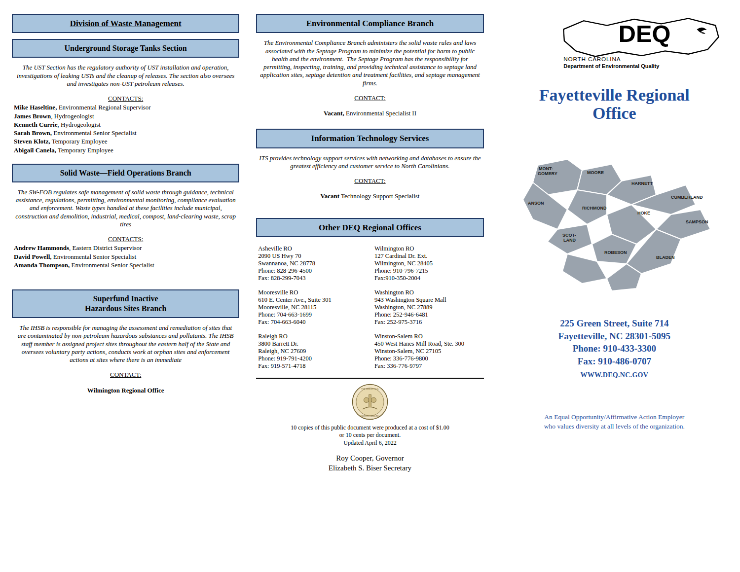Division of Waste Management
Underground Storage Tanks Section
The UST Section has the regulatory authority of UST installation and operation, investigations of leaking USTs and the cleanup of releases. The section also oversees and investigates non-UST petroleum releases.
CONTACTS:
Mike Haseltine, Environmental Regional Supervisor
James Brown, Hydrogeologist
Kenneth Currie, Hydrogeologist
Sarah Brown, Environmental Senior Specialist
Steven Klotz, Temporary Employee
Abigail Canela, Temporary Employee
Solid Waste—Field Operations Branch
The SW-FOB regulates safe management of solid waste through guidance, technical assistance, regulations, permitting, environmental monitoring, compliance evaluation and enforcement. Waste types handled at these facilities include municipal, construction and demolition, industrial, medical, compost, land-clearing waste, scrap tires
CONTACTS:
Andrew Hammonds, Eastern District Supervisor
David Powell, Environmental Senior Specialist
Amanda Thompson, Environmental Senior Specialist
Superfund Inactive
Hazardous Sites Branch
The IHSB is responsible for managing the assessment and remediation of sites that are contaminated by non-petroleum hazardous substances and pollutants. The IHSB staff member is assigned project sites throughout the eastern half of the State and oversees voluntary party actions, conducts work at orphan sites and enforcement actions at sites where there is an immediate
CONTACT:
Wilmington Regional Office
Environmental Compliance Branch
The Environmental Compliance Branch administers the solid waste rules and laws associated with the Septage Program to minimize the potential for harm to public health and the environment. The Septage Program has the responsibility for permitting, inspecting, training, and providing technical assistance to septage land application sites, septage detention and treatment facilities, and septage management firms.
CONTACT:
Vacant, Environmental Specialist II
Information Technology Services
ITS provides technology support services with networking and databases to ensure the greatest efficiency and customer service to North Carolinians.
CONTACT:
Vacant Technology Support Specialist
Other DEQ Regional Offices
Asheville RO
2090 US Hwy 70
Swannanoa, NC 28778
Phone: 828-296-4500
Fax: 828-299-7043
Wilmington RO
127 Cardinal Dr. Ext.
Wilmington, NC 28405
Phone: 910-796-7215
Fax:910-350-2004
Mooresville RO
610 E. Center Ave., Suite 301
Mooresville, NC 28115
Phone: 704-663-1699
Fax: 704-663-6040
Washington RO
943 Washington Square Mall
Washington, NC 27889
Phone: 252-946-6481
Fax: 252-975-3716
Raleigh RO
3800 Barrett Dr.
Raleigh, NC 27609
Phone: 919-791-4200
Fax: 919-571-4718
Winston-Salem RO
450 West Hanes Mill Road, Ste. 300
Winston-Salem, NC 27105
Phone: 336-776-9800
Fax: 336-776-9797
THE GREAT SEAL NORTH CAROLINA
10 copies of this public document were produced at a cost of $1.00
or 10 cents per document.
Updated April 6, 2022
Roy Cooper, Governor
Elizabeth S. Biser Secretary
DEQ NORTH CAROLINA Department of Environmental Quality
Fayetteville Regional
Office
MONT- GOMERY MOORE HARNETT CUMBERLAND SAMPSON HOKE RICHMOND ANSON SCOT- LAND ROBESON BLADEN
225 Green Street, Suite 714
Fayetteville, NC 28301-5095
Phone: 910-433-3300
Fax: 910-486-0707
www.deq.nc.gov
An Equal Opportunity/Affirmative Action Employer
who values diversity at all levels of the organization.